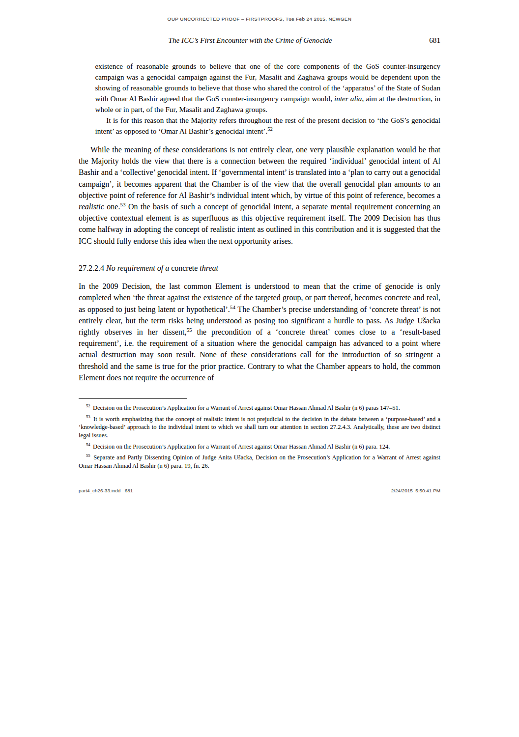OUP UNCORRECTED PROOF – FIRSTPROOFS, Tue Feb 24 2015, NEWGEN
The ICC’s First Encounter with the Crime of Genocide 681
existence of reasonable grounds to believe that one of the core components of the GoS counter-insurgency campaign was a genocidal campaign against the Fur, Masalit and Zaghawa groups would be dependent upon the showing of reasonable grounds to believe that those who shared the control of the ‘apparatus’ of the State of Sudan with Omar Al Bashir agreed that the GoS counter-insurgency campaign would, inter alia, aim at the destruction, in whole or in part, of the Fur, Masalit and Zaghawa groups.
It is for this reason that the Majority refers throughout the rest of the present decision to ‘the GoS’s genocidal intent’ as opposed to ‘Omar Al Bashir’s genocidal intent’.52
While the meaning of these considerations is not entirely clear, one very plausible explanation would be that the Majority holds the view that there is a connection between the required ‘individual’ genocidal intent of Al Bashir and a ‘collective’ genocidal intent. If ‘governmental intent’ is translated into a ‘plan to carry out a genocidal campaign’, it becomes apparent that the Chamber is of the view that the overall genocidal plan amounts to an objective point of reference for Al Bashir’s individual intent which, by virtue of this point of reference, becomes a realistic one.53 On the basis of such a concept of genocidal intent, a separate mental requirement concerning an objective contextual element is as superfluous as this objective requirement itself. The 2009 Decision has thus come halfway in adopting the concept of realistic intent as outlined in this contribution and it is suggested that the ICC should fully endorse this idea when the next opportunity arises.
27.2.2.4 No requirement of a concrete threat
In the 2009 Decision, the last common Element is understood to mean that the crime of genocide is only completed when ‘the threat against the existence of the targeted group, or part thereof, becomes concrete and real, as opposed to just being latent or hypothetical’.54 The Chamber’s precise understanding of ‘concrete threat’ is not entirely clear, but the term risks being understood as posing too significant a hurdle to pass. As Judge Ušacka rightly observes in her dissent,55 the precondition of a ‘concrete threat’ comes close to a ‘result-based requirement’, i.e. the requirement of a situation where the genocidal campaign has advanced to a point where actual destruction may soon result. None of these considerations call for the introduction of so stringent a threshold and the same is true for the prior practice. Contrary to what the Chamber appears to hold, the common Element does not require the occurrence of
52 Decision on the Prosecution’s Application for a Warrant of Arrest against Omar Hassan Ahmad Al Bashir (n 6) paras 147–51.
53 It is worth emphasizing that the concept of realistic intent is not prejudicial to the decision in the debate between a ‘purpose-based’ and a ‘knowledge-based’ approach to the individual intent to which we shall turn our attention in section 27.2.4.3. Analytically, these are two distinct legal issues.
54 Decision on the Prosecution’s Application for a Warrant of Arrest against Omar Hassan Ahmad Al Bashir (n 6) para. 124.
55 Separate and Partly Dissenting Opinion of Judge Anita Ušacka, Decision on the Prosecution’s Application for a Warrant of Arrest against Omar Hassan Ahmad Al Bashir (n 6) para. 19, fn. 26.
part4_ch26-33.indd 681 2/24/2015 5:50:41 PM